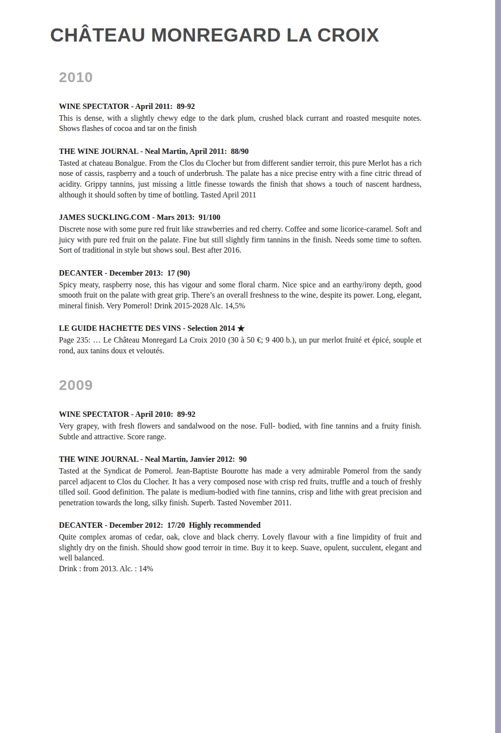CHÂTEAU MONREGARD LA CROIX
2010
WINE SPECTATOR - April 2011: 89-92
This is dense, with a slightly chewy edge to the dark plum, crushed black currant and roasted mesquite notes. Shows flashes of cocoa and tar on the finish
THE WINE JOURNAL - Neal Martin, April 2011: 88/90
Tasted at chateau Bonalgue. From the Clos du Clocher but from different sandier terroir, this pure Merlot has a rich nose of cassis, raspberry and a touch of underbrush. The palate has a nice precise entry with a fine citric thread of acidity. Grippy tannins, just missing a little finesse towards the finish that shows a touch of nascent hardness, although it should soften by time of bottling. Tasted April 2011
JAMES SUCKLING.COM - Mars 2013: 91/100
Discrete nose with some pure red fruit like strawberries and red cherry. Coffee and some licorice-caramel. Soft and juicy with pure red fruit on the palate. Fine but still slightly firm tannins in the finish. Needs some time to soften. Sort of traditional in style but shows soul. Best after 2016.
DECANTER - December 2013: 17 (90)
Spicy meaty, raspberry nose, this has vigour and some floral charm. Nice spice and an earthy/irony depth, good smooth fruit on the palate with great grip. There’s an overall freshness to the wine, despite its power. Long, elegant, mineral finish. Very Pomerol! Drink 2015-2028 Alc. 14,5%
LE GUIDE HACHETTE DES VINS - Selection 2014 ★
Page 235: … Le Château Monregard La Croix 2010 (30 à 50 €; 9 400 b.), un pur merlot fruité et épicé, souple et rond, aux tanins doux et veloutés.
2009
WINE SPECTATOR - April 2010: 89-92
Very grapey, with fresh flowers and sandalwood on the nose. Full- bodied, with fine tannins and a fruity finish. Subtle and attractive. Score range.
THE WINE JOURNAL - Neal Martin, Janvier 2012: 90
Tasted at the Syndicat de Pomerol. Jean-Baptiste Bourotte has made a very admirable Pomerol from the sandy parcel adjacent to Clos du Clocher. It has a very composed nose with crisp red fruits, truffle and a touch of freshly tilled soil. Good definition. The palate is medium-bodied with fine tannins, crisp and lithe with great precision and penetration towards the long, silky finish. Superb. Tasted November 2011.
DECANTER - December 2012: 17/20 Highly recommended
Quite complex aromas of cedar, oak, clove and black cherry. Lovely flavour with a fine limpidity of fruit and slightly dry on the finish. Should show good terroir in time. Buy it to keep. Suave, opulent, succulent, elegant and well balanced.
Drink : from 2013. Alc. : 14%